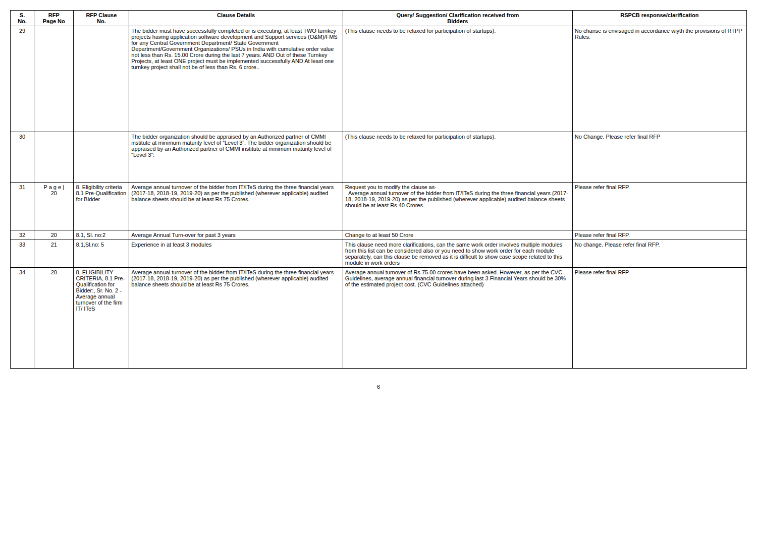| S. No. | RFP Page No | RFP Clause No. | Clause Details | Query/ Suggestion/ Clarification received from Bidders | RSPCB response/clarification |
| --- | --- | --- | --- | --- | --- |
| 29 | | | The bidder must have successfully completed or is executing, at least TWO turnkey projects having application software development and Support services (O&M)/FMS for any Central Government Department/ State Government Department/Government Organizations/ PSUs in India with cumulative order value not less than Rs. 15.00 Crore during the last 7 years. AND Out of these Turnkey Projects, at least ONE project must be implemented successfully AND At least one turnkey project shall not be of less than Rs. 6 crore.. | (This clause needs to be relaxed for participation of startups). | No chanse is envisaged in accordance wiyth the provisions of RTPP Rules. |
| 30 | | | The bidder organization should be appraised by an Authorized partner of CMMI institute at minimum maturity level of “Level 3”. The bidder organization should be appraised by an Authorized partner of CMMI institute at minimum maturity level of “Level 3”: | (This clause needs to be relaxed for participation of startups). | No Change. Please refer final RFP |
| 31 | P a g e / 20 | 8. Eligibility criteria 8.1 Pre-Qualification for Bidder | Average annual turnover of the bidder from IT/ITeS during the three financial years (2017-18, 2018-19, 2019-20) as per the published (wherever applicable) audited balance sheets should be at least Rs 75 Crores. | Request you to modify the clause as- Average annual turnover of the bidder from IT/ITeS during the three financial years (2017-18, 2018-19, 2019-20) as per the published (wherever applicable) audited balance sheets should be at least Rs 40 Crores. | Please refer final RFP. |
| 32 | 20 | 8.1, Sl. no:2 | Average Annual Turn-over for past 3 years | Change to at least 50 Crore | Please refer final RFP. |
| 33 | 21 | 8.1,Sl.no: 5 | Experience in at least 3 modules | This clause need more clarifications, can the same work order involves multiple modules from this list can be considered also or you need to show work order for each module separately, can this clause be removed as it is difficult to show case scope related to this module in work orders | No change. Please refer final RFP. |
| 34 | 20 | 8. ELIGIBILITY CRITERIA, 8.1 Pre-Qualification for Bidder:, Sr. No. 2 - Average annual turnover of the firm IT/ ITeS | Average annual turnover of the bidder from IT/ITeS during the three financial years (2017-18, 2018-19, 2019-20) as per the published (wherever applicable) audited balance sheets should be at least Rs 75 Crores. | Average annual turnover of Rs.75.00 crores have been asked. However, as per the CVC Guidelines, average annual financial turnover during last 3 Financial Years should be 30% of the estimated project cost. (CVC Guidelines attached) | Please refer final RFP. |
6